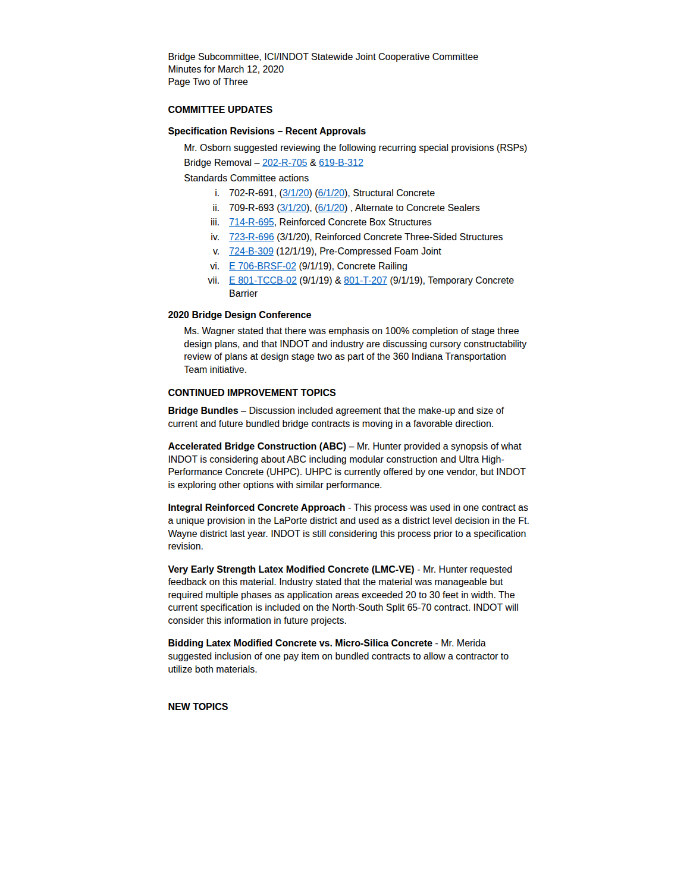Bridge Subcommittee, ICI/INDOT Statewide Joint Cooperative Committee
Minutes for March 12, 2020
Page Two of Three
COMMITTEE UPDATES
Specification Revisions – Recent Approvals
Mr. Osborn suggested reviewing the following recurring special provisions (RSPs)
Bridge Removal – 202-R-705 & 619-B-312
Standards Committee actions
702-R-691, (3/1/20) (6/1/20), Structural Concrete
709-R-693 (3/1/20), (6/1/20) , Alternate to Concrete Sealers
714-R-695, Reinforced Concrete Box Structures
723-R-696 (3/1/20), Reinforced Concrete Three-Sided Structures
724-B-309 (12/1/19), Pre-Compressed Foam Joint
E 706-BRSF-02 (9/1/19), Concrete Railing
E 801-TCCB-02 (9/1/19) & 801-T-207 (9/1/19), Temporary Concrete Barrier
2020 Bridge Design Conference
Ms. Wagner stated that there was emphasis on 100% completion of stage three design plans, and that INDOT and industry are discussing cursory constructability review of plans at design stage two as part of the 360 Indiana Transportation Team initiative.
CONTINUED IMPROVEMENT TOPICS
Bridge Bundles – Discussion included agreement that the make-up and size of current and future bundled bridge contracts is moving in a favorable direction.
Accelerated Bridge Construction (ABC) – Mr. Hunter provided a synopsis of what INDOT is considering about ABC including modular construction and Ultra High-Performance Concrete (UHPC). UHPC is currently offered by one vendor, but INDOT is exploring other options with similar performance.
Integral Reinforced Concrete Approach - This process was used in one contract as a unique provision in the LaPorte district and used as a district level decision in the Ft. Wayne district last year. INDOT is still considering this process prior to a specification revision.
Very Early Strength Latex Modified Concrete (LMC-VE) - Mr. Hunter requested feedback on this material. Industry stated that the material was manageable but required multiple phases as application areas exceeded 20 to 30 feet in width. The current specification is included on the North-South Split 65-70 contract. INDOT will consider this information in future projects.
Bidding Latex Modified Concrete vs. Micro-Silica Concrete - Mr. Merida suggested inclusion of one pay item on bundled contracts to allow a contractor to utilize both materials.
NEW TOPICS